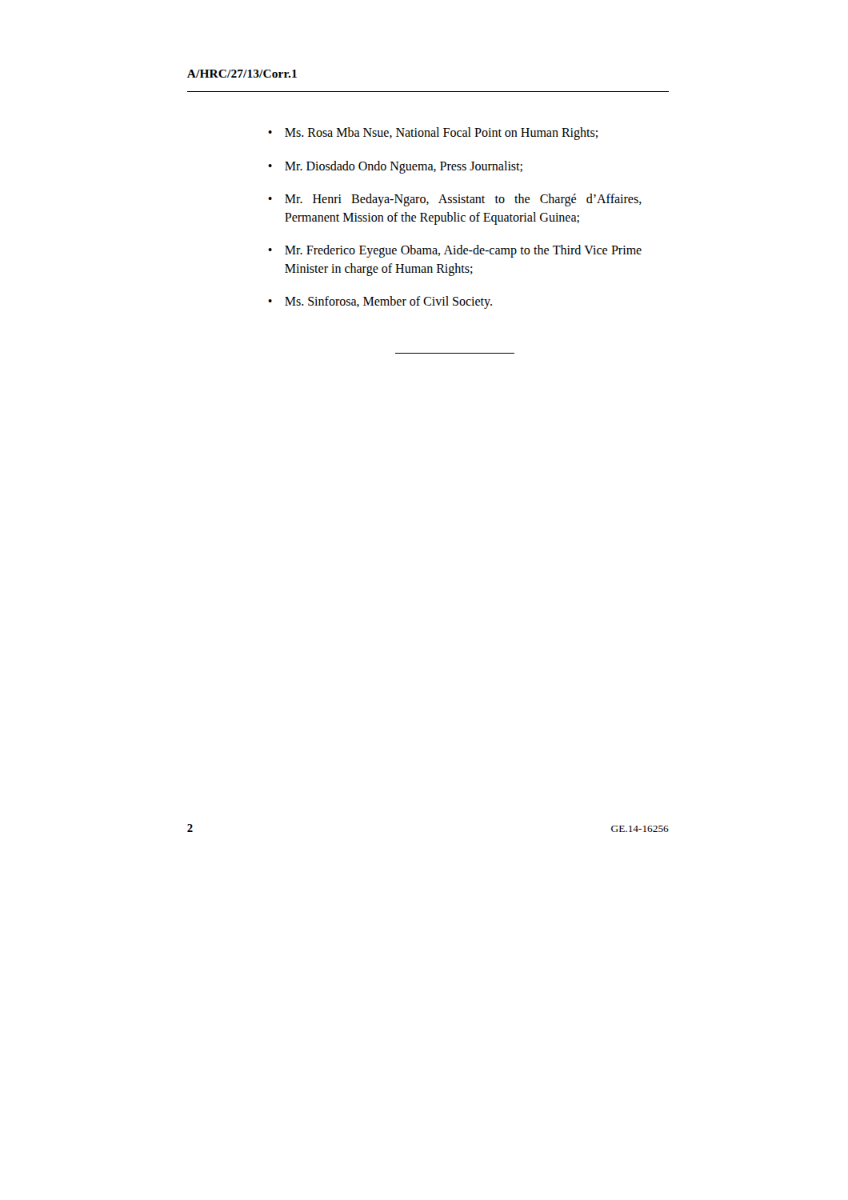A/HRC/27/13/Corr.1
Ms. Rosa Mba Nsue, National Focal Point on Human Rights;
Mr. Diosdado Ondo Nguema, Press Journalist;
Mr. Henri Bedaya-Ngaro, Assistant to the Chargé d’Affaires, Permanent Mission of the Republic of Equatorial Guinea;
Mr. Frederico Eyegue Obama, Aide-de-camp to the Third Vice Prime Minister in charge of Human Rights;
Ms. Sinforosa, Member of Civil Society.
2 GE.14-16256